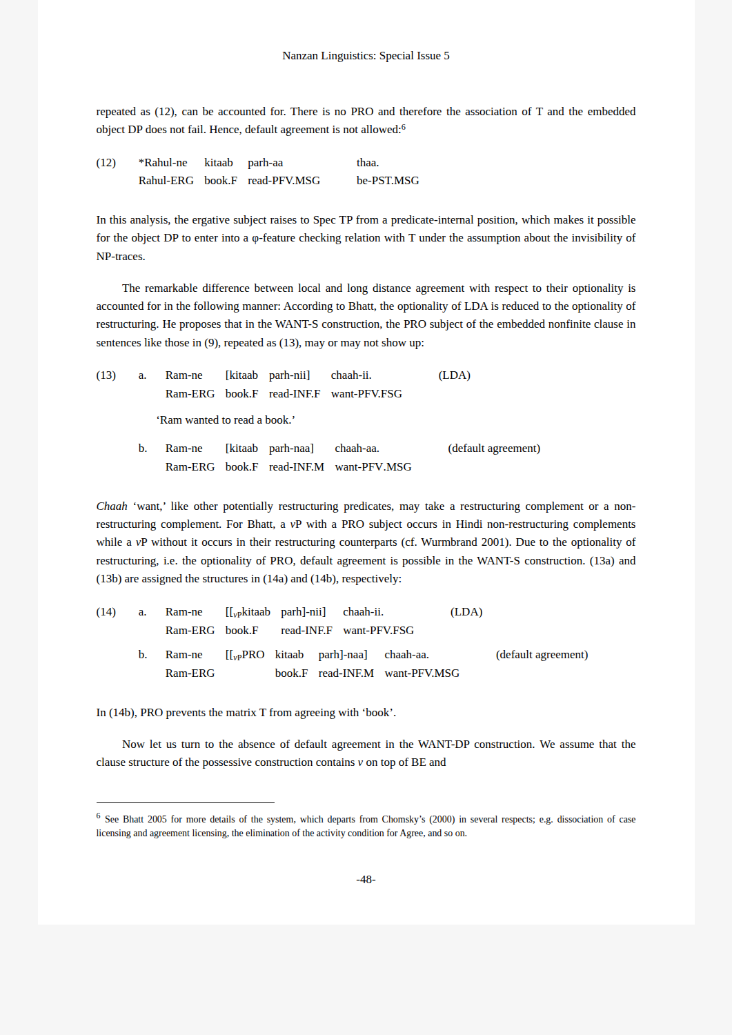Nanzan Linguistics: Special Issue 5
repeated as (12), can be accounted for. There is no PRO and therefore the association of T and the embedded object DP does not fail. Hence, default agreement is not allowed:6
| (12) | *Rahul-ne | kitaab | parh-aa | thaa. |
| | Rahul-ERG | book.F | read-PFV.MSG | be-PST.MSG |
In this analysis, the ergative subject raises to Spec TP from a predicate-internal position, which makes it possible for the object DP to enter into a φ-feature checking relation with T under the assumption about the invisibility of NP-traces.
The remarkable difference between local and long distance agreement with respect to their optionality is accounted for in the following manner: According to Bhatt, the optionality of LDA is reduced to the optionality of restructuring. He proposes that in the WANT-S construction, the PRO subject of the embedded nonfinite clause in sentences like those in (9), repeated as (13), may or may not show up:
| (13) | a. | Ram-ne | [kitaab | parh-nii] | chaah-ii. | (LDA) |
| | | Ram-ERG | book.F | read-INF.F | want-PFV.FSG | |
‘Ram wanted to read a book.’
| | b. | Ram-ne | [kitaab | parh-naa] | chaah-aa. | (default agreement) |
| | | Ram-ERG | book.F | read-INF.M | want-PFV . MSG | |
Chaah ‘want,’ like other potentially restructuring predicates, may take a restructuring complement or a non-restructuring complement. For Bhatt, a v P with a PRO subject occurs in Hindi non-restructuring complements while a v P without it occurs in their restructuring counterparts (cf. Wurmbrand 2001). Due to the optionality of restructuring, i.e. the optionality of PRO, default agreement is possible in the WANT-S construction. (13a) and (13b) are assigned the structures in (14a) and (14b), respectively:
| (14) | a. | Ram-ne | [[ v P kitaab | parh]-nii] | chaah-ii. | (LDA) |
| | | Ram-ERG | book.F | read-INF.F | want-PFV.FSG | |
| | b. | Ram-ne | [[ v P PRO | kitaab | parh]-naa] | chaah-aa. | (default agreement) |
| | | Ram-ERG | | book.F | read-INF.M | want-PFV.MSG | |
In (14b), PRO prevents the matrix T from agreeing with ‘book’.
Now let us turn to the absence of default agreement in the WANT-DP construction. We assume that the clause structure of the possessive construction contains v on top of BE and
6 See Bhatt 2005 for more details of the system, which departs from Chomsky’s (2000) in several respects; e.g. dissociation of case licensing and agreement licensing, the elimination of the activity condition for Agree, and so on.
-48-